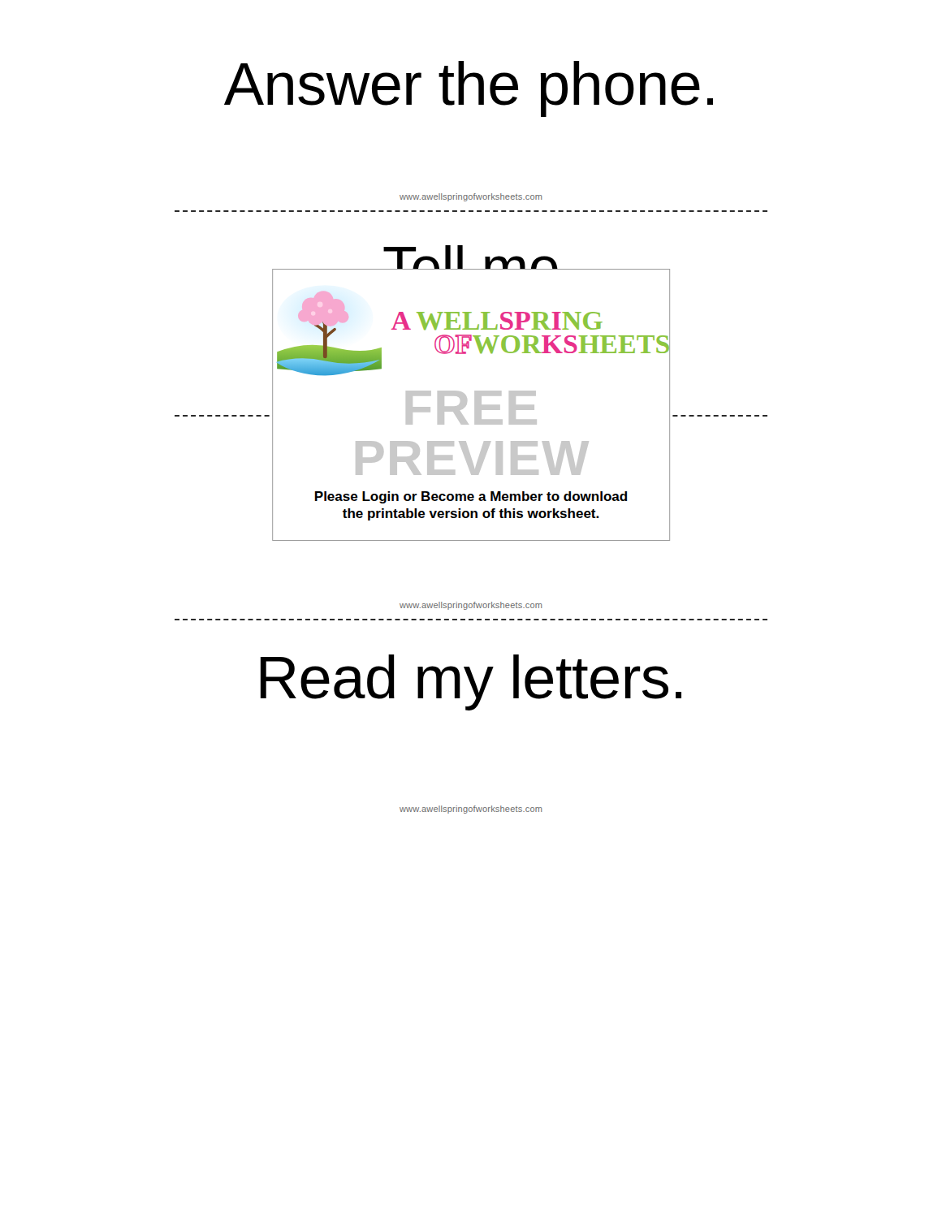Answer the phone.
www.awellspringofworksheets.com
Tell me
www.awellspringofworksheets.com
Read my letters.
www.awellspringofworksheets.com
A WELL SP RING
OF WOR KS HEETS
FREE PREVIEW
Please Login or Become a Member to download
the printable version of this worksheet.